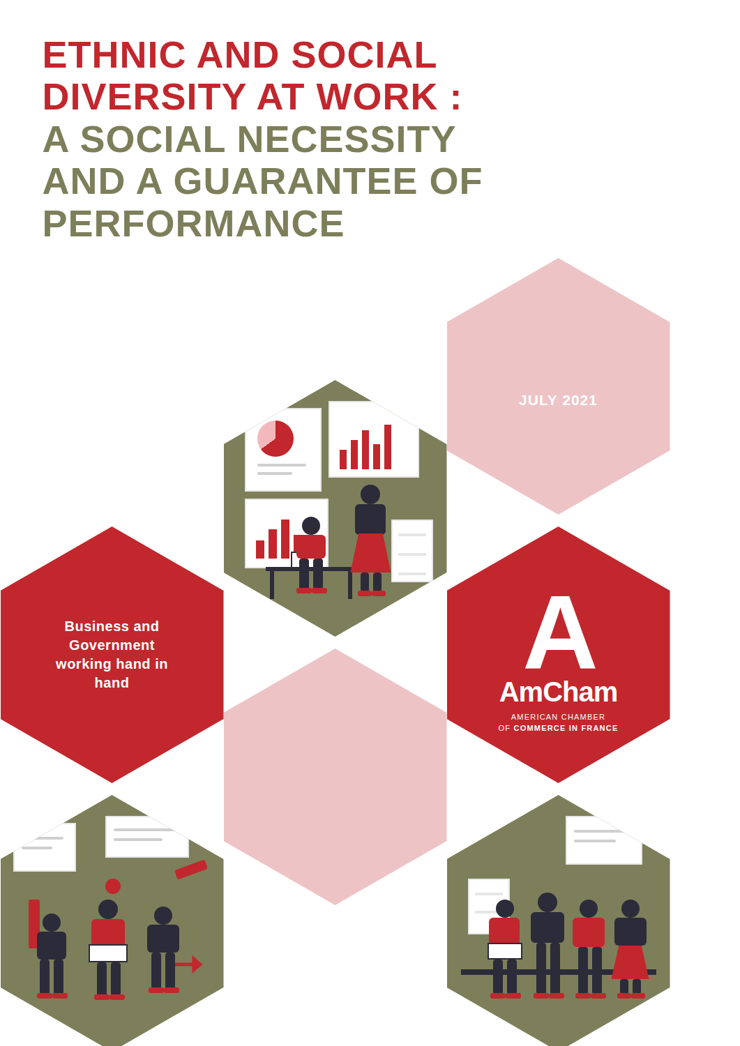Ethnic and Social
Diversity at Work : A Social Necessity
and a Guarantee of
Performance
JULY 2021
Business and
Government
working hand in
hand
A
AmCham
AMERICAN CHAMBER
OF COMMERCE IN FRANCE